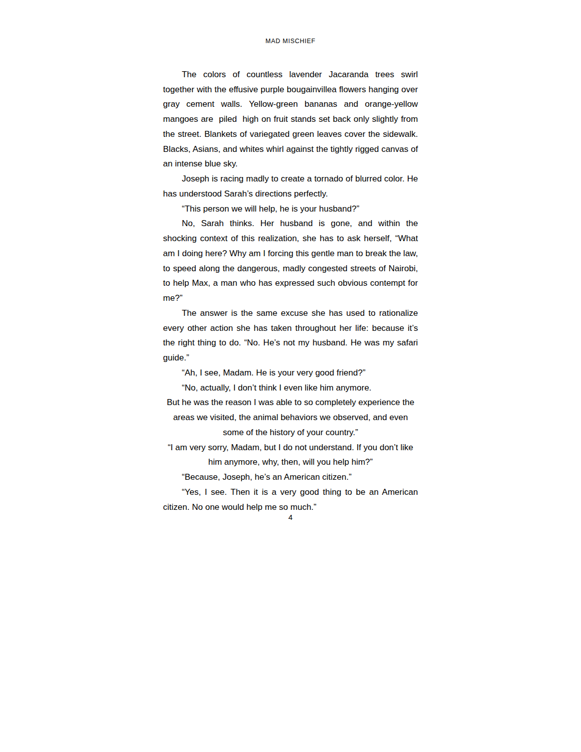MAD MISCHIEF
The colors of countless lavender Jacaranda trees swirl together with the effusive purple bougainvillea flowers hanging over gray cement walls. Yellow-green bananas and orange-yellow mangoes are piled high on fruit stands set back only slightly from the street. Blankets of variegated green leaves cover the sidewalk. Blacks, Asians, and whites whirl against the tightly rigged canvas of an intense blue sky.
Joseph is racing madly to create a tornado of blurred color. He has understood Sarah’s directions perfectly.
“This person we will help, he is your husband?”
No, Sarah thinks. Her husband is gone, and within the shocking context of this realization, she has to ask herself, “What am I doing here? Why am I forcing this gentle man to break the law, to speed along the dangerous, madly congested streets of Nairobi, to help Max, a man who has expressed such obvious contempt for me?”
The answer is the same excuse she has used to rationalize every other action she has taken throughout her life: because it’s the right thing to do. “No. He’s not my husband. He was my safari guide.”
“Ah, I see, Madam. He is your very good friend?”
“No, actually, I don’t think I even like him anymore.
But he was the reason I was able to so completely experience the areas we visited, the animal behaviors we observed, and even some of the history of your country.”
“I am very sorry, Madam, but I do not understand. If you don’t like him anymore, why, then, will you help him?”
“Because, Joseph, he’s an American citizen.”
“Yes, I see. Then it is a very good thing to be an American citizen. No one would help me so much.”
4